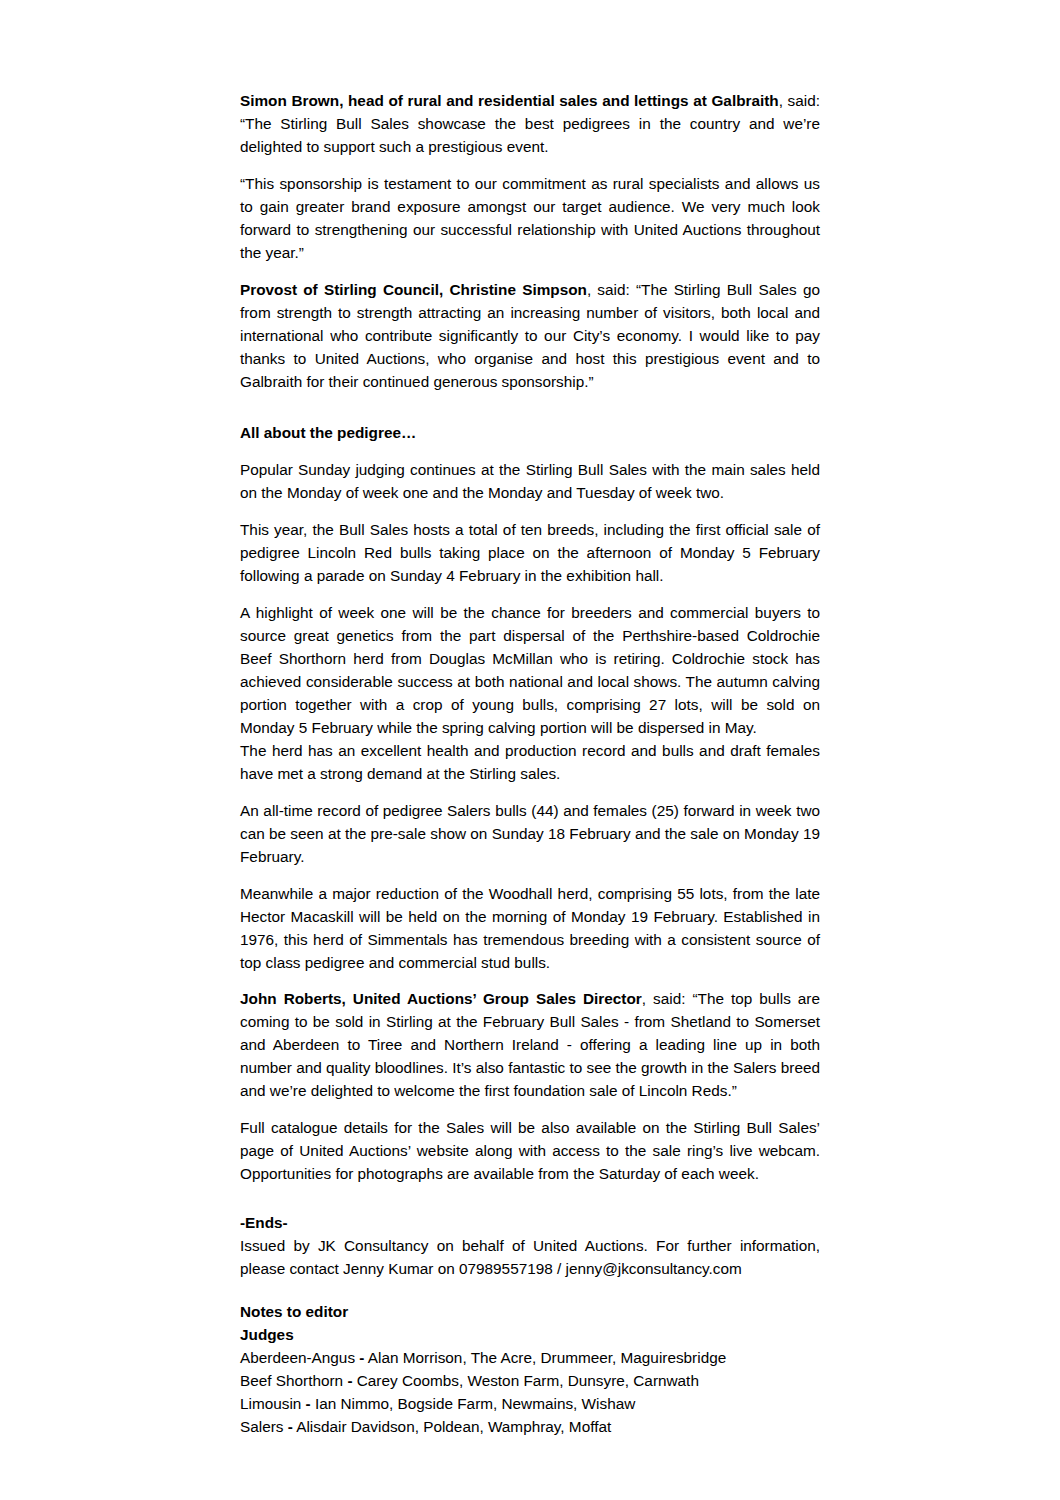Simon Brown, head of rural and residential sales and lettings at Galbraith, said: “The Stirling Bull Sales showcase the best pedigrees in the country and we’re delighted to support such a prestigious event.
“This sponsorship is testament to our commitment as rural specialists and allows us to gain greater brand exposure amongst our target audience. We very much look forward to strengthening our successful relationship with United Auctions throughout the year.”
Provost of Stirling Council, Christine Simpson, said: “The Stirling Bull Sales go from strength to strength attracting an increasing number of visitors, both local and international who contribute significantly to our City’s economy. I would like to pay thanks to United Auctions, who organise and host this prestigious event and to Galbraith for their continued generous sponsorship.”
All about the pedigree…
Popular Sunday judging continues at the Stirling Bull Sales with the main sales held on the Monday of week one and the Monday and Tuesday of week two.
This year, the Bull Sales hosts a total of ten breeds, including the first official sale of pedigree Lincoln Red bulls taking place on the afternoon of Monday 5 February following a parade on Sunday 4 February in the exhibition hall.
A highlight of week one will be the chance for breeders and commercial buyers to source great genetics from the part dispersal of the Perthshire-based Coldrochie Beef Shorthorn herd from Douglas McMillan who is retiring. Coldrochie stock has achieved considerable success at both national and local shows. The autumn calving portion together with a crop of young bulls, comprising 27 lots, will be sold on Monday 5 February while the spring calving portion will be dispersed in May.
The herd has an excellent health and production record and bulls and draft females have met a strong demand at the Stirling sales.
An all-time record of pedigree Salers bulls (44) and females (25) forward in week two can be seen at the pre-sale show on Sunday 18 February and the sale on Monday 19 February.
Meanwhile a major reduction of the Woodhall herd, comprising 55 lots, from the late Hector Macaskill will be held on the morning of Monday 19 February. Established in 1976, this herd of Simmentals has tremendous breeding with a consistent source of top class pedigree and commercial stud bulls.
John Roberts, United Auctions’ Group Sales Director, said: “The top bulls are coming to be sold in Stirling at the February Bull Sales - from Shetland to Somerset and Aberdeen to Tiree and Northern Ireland - offering a leading line up in both number and quality bloodlines. It’s also fantastic to see the growth in the Salers breed and we’re delighted to welcome the first foundation sale of Lincoln Reds.”
Full catalogue details for the Sales will be also available on the Stirling Bull Sales’ page of United Auctions’ website along with access to the sale ring’s live webcam. Opportunities for photographs are available from the Saturday of each week.
-Ends-
Issued by JK Consultancy on behalf of United Auctions. For further information, please contact Jenny Kumar on 07989557198 / jenny@jkconsultancy.com
Notes to editor
Judges
Aberdeen-Angus - Alan Morrison, The Acre, Drummeer, Maguiresbridge
Beef Shorthorn - Carey Coombs, Weston Farm, Dunsyre, Carnwath
Limousin - Ian Nimmo, Bogside Farm, Newmains, Wishaw
Salers - Alisdair Davidson, Poldean, Wamphray, Moffat